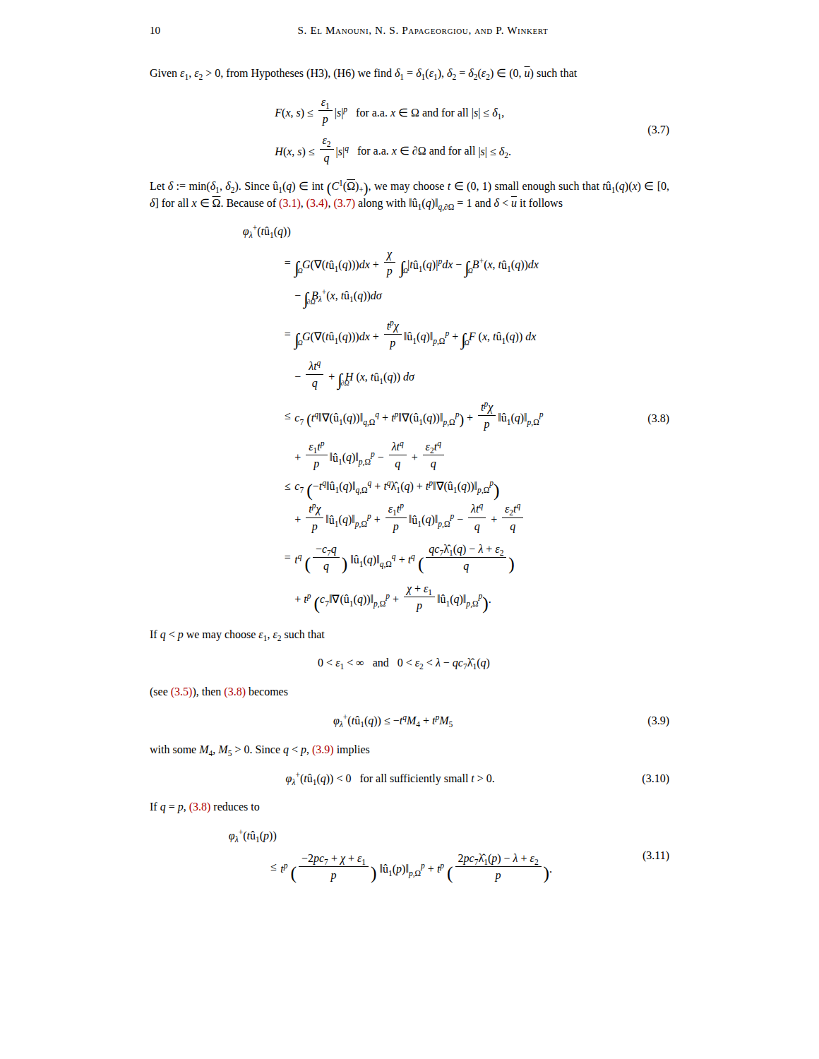10 S. El Manouni, N. S. Papageorgiou, and P. Winkert
Given ε1, ε2 > 0, from Hypotheses (H3), (H6) we find δ1 = δ1(ε1), δ2 = δ2(ε2) ∈ (0, u) such that
F(x, s) ≤ ε1 p|s|p for a.a. x ∈ Ω and for all |s| ≤ δ1,
H(x, s) ≤ ε2 q|s|q for a.a. x ∈ ∂Ω and for all |s| ≤ δ2.
(3.7)
Let δ := min(δ1, δ2). Since û1(q) ∈ int (C1(Ω)+), we may choose t ∈ (0, 1) small enough such that tû1(q)(x) ∈ [0, δ] for all x ∈ Ω. Because of (3.1), (3.4), (3.7) along with ‖û1(q)‖q,∂Ω = 1 and δ < u it follows
φλ+(tû1(q))
=
∫Ω G(∇(tû1(q)))dx + χp ∫Ω |tû1(q)|pdx − ∫Ω B+(x, tû1(q))dx
− ∫∂Ω Bλ+(x, tû1(q))dσ
=
∫Ω G(∇(tû1(q)))dx + tpχ p‖û1(q)‖p,Ωp + ∫Ω F (x, tû1(q)) dx
− λtq q + ∫∂Ω H (x, tû1(q)) dσ
≤
c7 (tq‖∇(û1(q))‖q,Ωq + tp‖∇(û1(q))‖p,Ωp) + tpχ p‖û1(q)‖p,Ωp
+ ε1tp p‖û1(q)‖p,Ωp − λtq q + ε2tq q
≤
c7 (−tq‖û1(q)‖q,Ωq + tqλ̂1(q) + tp‖∇(û1(q))‖p,Ωp)
+ tpχ p‖û1(q)‖p,Ωp + ε1tp p‖û1(q)‖p,Ωp − λtq q + ε2tq q
=
tq (−c7q q) ‖û1(q)‖q,Ωq + tq (qc7λ̂1(q) − λ + ε2 q)
+ tp (c7‖∇(û1(q))‖p,Ωp + χ + ε1 p‖û1(q)‖p,Ωp).
(3.8)
If q < p we may choose ε1, ε2 such that
0 < ε1 < ∞ and 0 < ε2 < λ − qc7λ̂1(q)
(see (3.5)), then (3.8) becomes
φλ+(tû1(q)) ≤ −tqM4 + tpM5
(3.9)
with some M4, M5 > 0. Since q < p, (3.9) implies
φλ+(tû1(q)) < 0 for all sufficiently small t > 0.
(3.10)
If q = p, (3.8) reduces to
φλ+(tû1(p))
≤
tp (−2pc7 + χ + ε1 p) ‖û1(p)‖p,Ωp + tp (2pc7λ̂1(p) − λ + ε2 p).
(3.11)